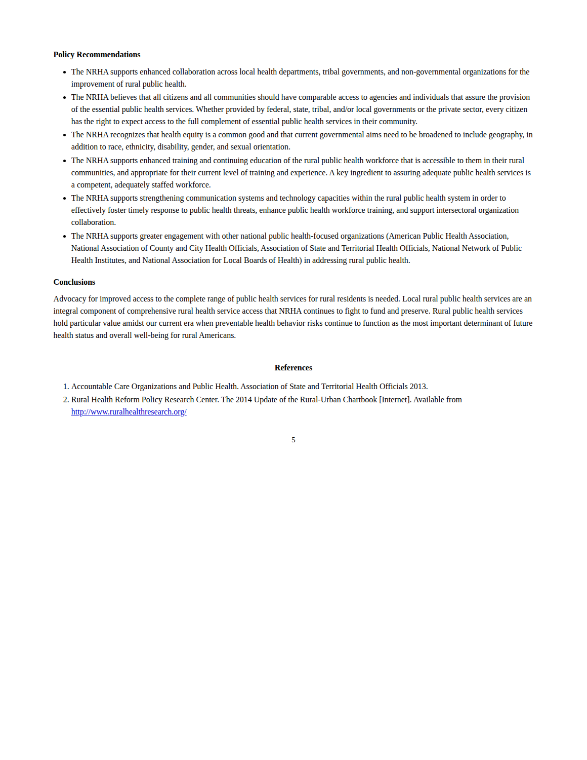Policy Recommendations
The NRHA supports enhanced collaboration across local health departments, tribal governments, and non-governmental organizations for the improvement of rural public health.
The NRHA believes that all citizens and all communities should have comparable access to agencies and individuals that assure the provision of the essential public health services. Whether provided by federal, state, tribal, and/or local governments or the private sector, every citizen has the right to expect access to the full complement of essential public health services in their community.
The NRHA recognizes that health equity is a common good and that current governmental aims need to be broadened to include geography, in addition to race, ethnicity, disability, gender, and sexual orientation.
The NRHA supports enhanced training and continuing education of the rural public health workforce that is accessible to them in their rural communities, and appropriate for their current level of training and experience. A key ingredient to assuring adequate public health services is a competent, adequately staffed workforce.
The NRHA supports strengthening communication systems and technology capacities within the rural public health system in order to effectively foster timely response to public health threats, enhance public health workforce training, and support intersectoral organization collaboration.
The NRHA supports greater engagement with other national public health-focused organizations (American Public Health Association, National Association of County and City Health Officials, Association of State and Territorial Health Officials, National Network of Public Health Institutes, and National Association for Local Boards of Health) in addressing rural public health.
Conclusions
Advocacy for improved access to the complete range of public health services for rural residents is needed. Local rural public health services are an integral component of comprehensive rural health service access that NRHA continues to fight to fund and preserve. Rural public health services hold particular value amidst our current era when preventable health behavior risks continue to function as the most important determinant of future health status and overall well-being for rural Americans.
References
Accountable Care Organizations and Public Health. Association of State and Territorial Health Officials 2013.
Rural Health Reform Policy Research Center. The 2014 Update of the Rural-Urban Chartbook [Internet]. Available from http://www.ruralhealthresearch.org/
5